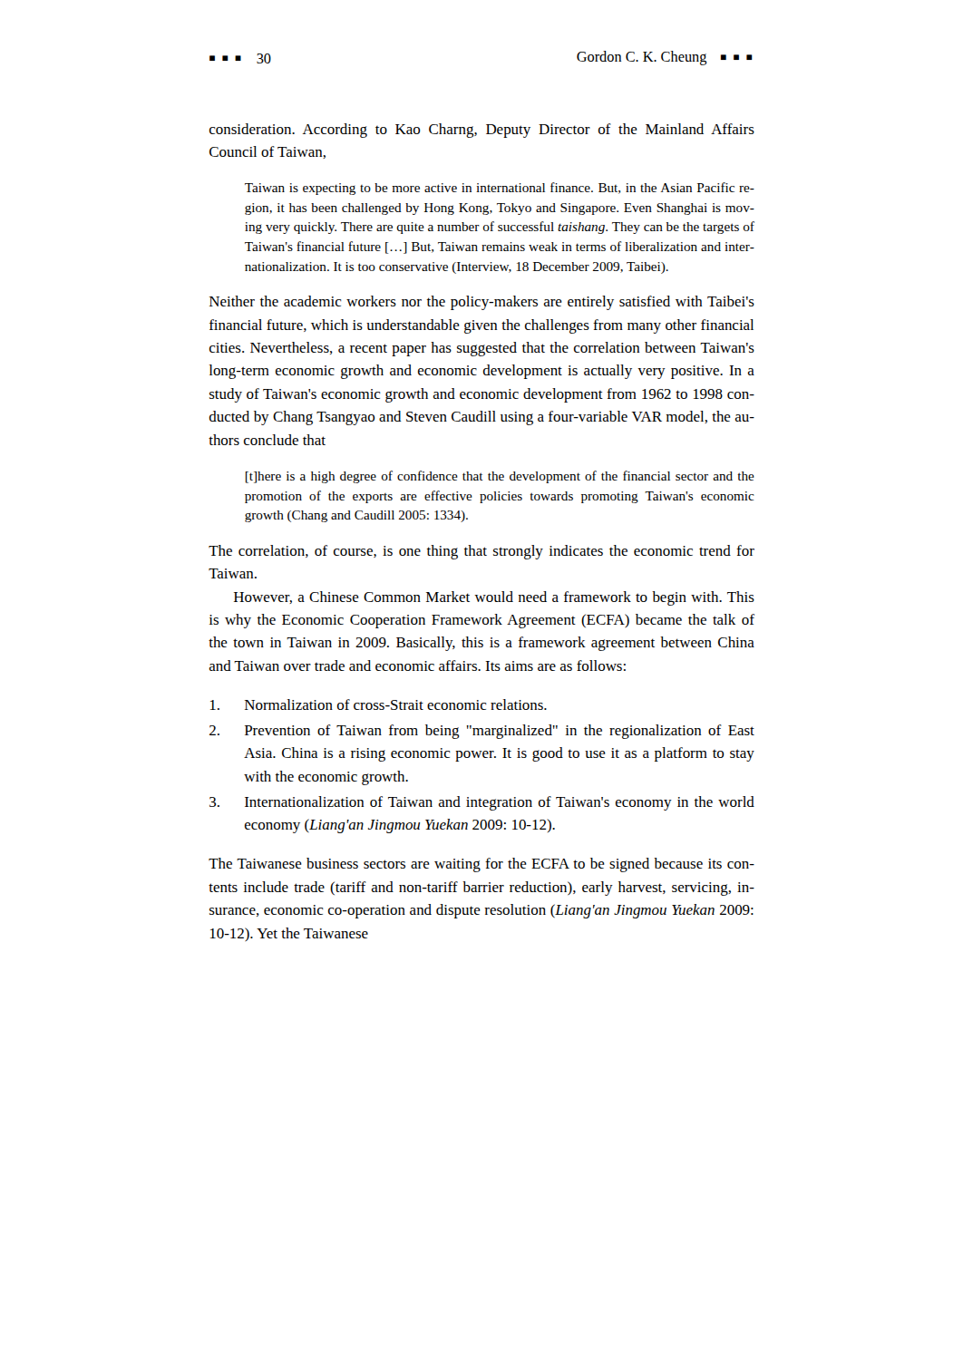■ ■ ■ 30
Gordon C. K. Cheung ■ ■ ■
consideration. According to Kao Charng, Deputy Director of the Mainland Affairs Council of Taiwan,
Taiwan is expecting to be more active in international finance. But, in the Asian Pacific region, it has been challenged by Hong Kong, Tokyo and Singapore. Even Shanghai is moving very quickly. There are quite a number of successful taishang. They can be the targets of Taiwan's financial future […] But, Taiwan remains weak in terms of liberalization and internationalization. It is too conservative (Interview, 18 December 2009, Taibei).
Neither the academic workers nor the policy-makers are entirely satisfied with Taibei's financial future, which is understandable given the challenges from many other financial cities. Nevertheless, a recent paper has suggested that the correlation between Taiwan's long-term economic growth and economic development is actually very positive. In a study of Taiwan's economic growth and economic development from 1962 to 1998 conducted by Chang Tsangyao and Steven Caudill using a four-variable VAR model, the authors conclude that
[t]here is a high degree of confidence that the development of the financial sector and the promotion of the exports are effective policies towards promoting Taiwan's economic growth (Chang and Caudill 2005: 1334).
The correlation, of course, is one thing that strongly indicates the economic trend for Taiwan.
However, a Chinese Common Market would need a framework to begin with. This is why the Economic Cooperation Framework Agreement (ECFA) became the talk of the town in Taiwan in 2009. Basically, this is a framework agreement between China and Taiwan over trade and economic affairs. Its aims are as follows:
Normalization of cross-Strait economic relations.
Prevention of Taiwan from being "marginalized" in the regionalization of East Asia. China is a rising economic power. It is good to use it as a platform to stay with the economic growth.
Internationalization of Taiwan and integration of Taiwan's economy in the world economy (Liang'an Jingmou Yuekan 2009: 10-12).
The Taiwanese business sectors are waiting for the ECFA to be signed because its contents include trade (tariff and non-tariff barrier reduction), early harvest, servicing, insurance, economic co-operation and dispute resolution (Liang'an Jingmou Yuekan 2009: 10-12). Yet the Taiwanese